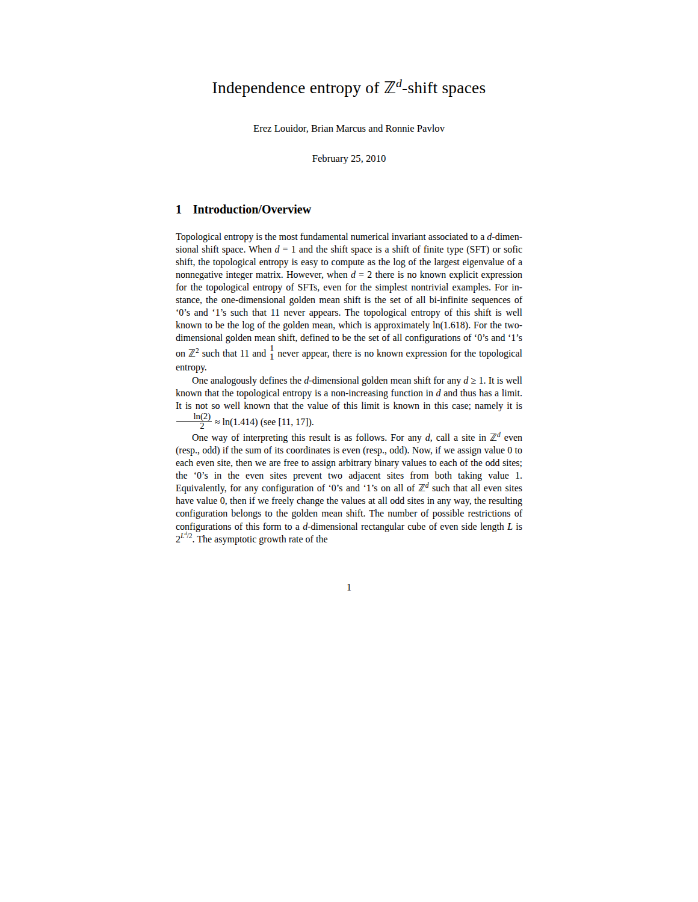Independence entropy of ℤd-shift spaces
Erez Louidor, Brian Marcus and Ronnie Pavlov
February 25, 2010
1 Introduction/Overview
Topological entropy is the most fundamental numerical invariant associated to a d-dimensional shift space. When d = 1 and the shift space is a shift of finite type (SFT) or sofic shift, the topological entropy is easy to compute as the log of the largest eigenvalue of a nonnegative integer matrix. However, when d = 2 there is no known explicit expression for the topological entropy of SFTs, even for the simplest nontrivial examples. For instance, the one-dimensional golden mean shift is the set of all bi-infinite sequences of ‘0’s and ‘1’s such that 11 never appears. The topological entropy of this shift is well known to be the log of the golden mean, which is approximately ln(1.618). For the two-dimensional golden mean shift, defined to be the set of all configurations of ‘0’s and ‘1’s on ℤ2 such that 11 and 11 never appear, there is no known expression for the topological entropy.
One analogously defines the d-dimensional golden mean shift for any d ≥ 1. It is well known that the topological entropy is a non-increasing function in d and thus has a limit. It is not so well known that the value of this limit is known in this case; namely it is ln(2) 2 ≈ ln(1.414) (see [11, 17]).
One way of interpreting this result is as follows. For any d, call a site in ℤd even (resp., odd) if the sum of its coordinates is even (resp., odd). Now, if we assign value 0 to each even site, then we are free to assign arbitrary binary values to each of the odd sites; the ‘0’s in the even sites prevent two adjacent sites from both taking value 1. Equivalently, for any configuration of ‘0’s and ‘1’s on all of ℤd such that all even sites have value 0, then if we freely change the values at all odd sites in any way, the resulting configuration belongs to the golden mean shift. The number of possible restrictions of configurations of this form to a d-dimensional rectangular cube of even side length L is 2Ld/2. The asymptotic growth rate of the
1